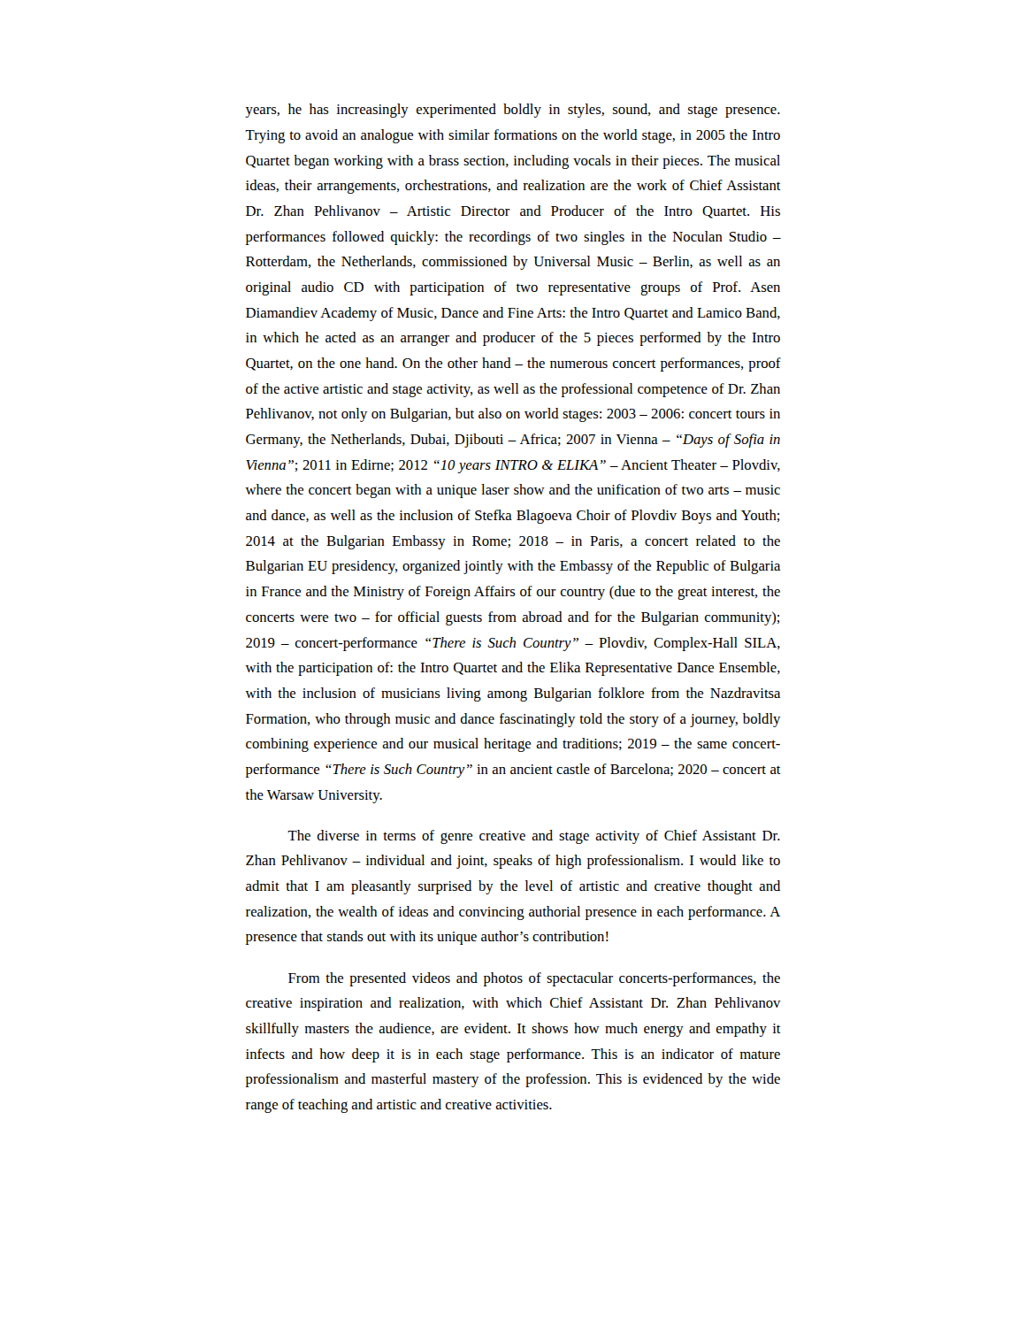years, he has increasingly experimented boldly in styles, sound, and stage presence. Trying to avoid an analogue with similar formations on the world stage, in 2005 the Intro Quartet began working with a brass section, including vocals in their pieces. The musical ideas, their arrangements, orchestrations, and realization are the work of Chief Assistant Dr. Zhan Pehlivanov – Artistic Director and Producer of the Intro Quartet. His performances followed quickly: the recordings of two singles in the Noculan Studio – Rotterdam, the Netherlands, commissioned by Universal Music – Berlin, as well as an original audio CD with participation of two representative groups of Prof. Asen Diamandiev Academy of Music, Dance and Fine Arts: the Intro Quartet and Lamico Band, in which he acted as an arranger and producer of the 5 pieces performed by the Intro Quartet, on the one hand. On the other hand – the numerous concert performances, proof of the active artistic and stage activity, as well as the professional competence of Dr. Zhan Pehlivanov, not only on Bulgarian, but also on world stages: 2003 – 2006: concert tours in Germany, the Netherlands, Dubai, Djibouti – Africa; 2007 in Vienna – “Days of Sofia in Vienna”; 2011 in Edirne; 2012 “10 years INTRO & ELIKA” – Ancient Theater – Plovdiv, where the concert began with a unique laser show and the unification of two arts – music and dance, as well as the inclusion of Stefka Blagoeva Choir of Plovdiv Boys and Youth; 2014 at the Bulgarian Embassy in Rome; 2018 – in Paris, a concert related to the Bulgarian EU presidency, organized jointly with the Embassy of the Republic of Bulgaria in France and the Ministry of Foreign Affairs of our country (due to the great interest, the concerts were two – for official guests from abroad and for the Bulgarian community); 2019 – concert-performance “There is Such Country” – Plovdiv, Complex-Hall SILA, with the participation of: the Intro Quartet and the Elika Representative Dance Ensemble, with the inclusion of musicians living among Bulgarian folklore from the Nazdravitsa Formation, who through music and dance fascinatingly told the story of a journey, boldly combining experience and our musical heritage and traditions; 2019 – the same concert-performance “There is Such Country” in an ancient castle of Barcelona; 2020 – concert at the Warsaw University.
The diverse in terms of genre creative and stage activity of Chief Assistant Dr. Zhan Pehlivanov – individual and joint, speaks of high professionalism. I would like to admit that I am pleasantly surprised by the level of artistic and creative thought and realization, the wealth of ideas and convincing authorial presence in each performance. A presence that stands out with its unique author’s contribution!
From the presented videos and photos of spectacular concerts-performances, the creative inspiration and realization, with which Chief Assistant Dr. Zhan Pehlivanov skillfully masters the audience, are evident. It shows how much energy and empathy it infects and how deep it is in each stage performance. This is an indicator of mature professionalism and masterful mastery of the profession. This is evidenced by the wide range of teaching and artistic and creative activities.